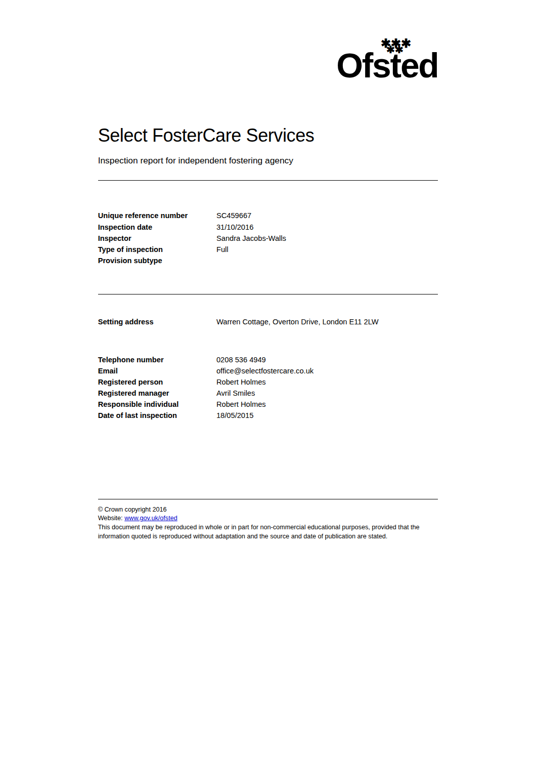Ofsted ✱✱✱ ✱✱
Select FosterCare Services
Inspection report for independent fostering agency
| Unique reference number | SC459667 |
| Inspection date | 31/10/2016 |
| Inspector | Sandra Jacobs-Walls |
| Type of inspection | Full |
| Provision subtype | |
| Setting address | Warren Cottage, Overton Drive, London E11 2LW |
| Telephone number | 0208 536 4949 |
| Email | office@selectfostercare.co.uk |
| Registered person | Robert Holmes |
| Registered manager | Avril Smiles |
| Responsible individual | Robert Holmes |
| Date of last inspection | 18/05/2015 |
© Crown copyright 2016
Website: www.gov.uk/ofsted
This document may be reproduced in whole or in part for non-commercial educational purposes, provided that the information quoted is reproduced without adaptation and the source and date of publication are stated.